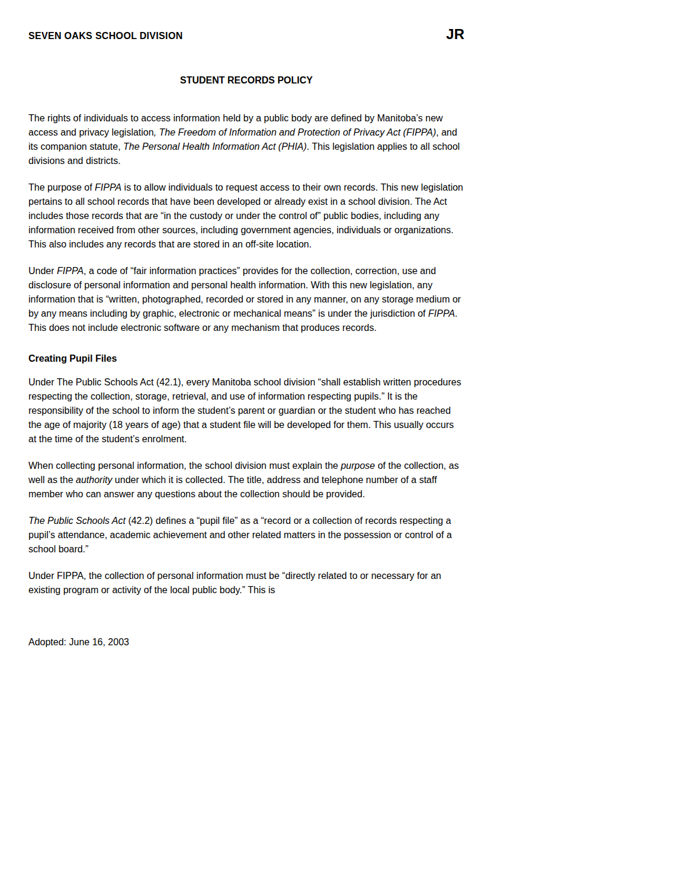SEVEN OAKS SCHOOL DIVISION JR
STUDENT RECORDS POLICY
The rights of individuals to access information held by a public body are defined by Manitoba’s new access and privacy legislation, The Freedom of Information and Protection of Privacy Act (FIPPA), and its companion statute, The Personal Health Information Act (PHIA). This legislation applies to all school divisions and districts.
The purpose of FIPPA is to allow individuals to request access to their own records. This new legislation pertains to all school records that have been developed or already exist in a school division. The Act includes those records that are “in the custody or under the control of” public bodies, including any information received from other sources, including government agencies, individuals or organizations. This also includes any records that are stored in an off-site location.
Under FIPPA, a code of “fair information practices” provides for the collection, correction, use and disclosure of personal information and personal health information. With this new legislation, any information that is “written, photographed, recorded or stored in any manner, on any storage medium or by any means including by graphic, electronic or mechanical means” is under the jurisdiction of FIPPA. This does not include electronic software or any mechanism that produces records.
Creating Pupil Files
Under The Public Schools Act (42.1), every Manitoba school division “shall establish written procedures respecting the collection, storage, retrieval, and use of information respecting pupils.” It is the responsibility of the school to inform the student’s parent or guardian or the student who has reached the age of majority (18 years of age) that a student file will be developed for them. This usually occurs at the time of the student’s enrolment.
When collecting personal information, the school division must explain the purpose of the collection, as well as the authority under which it is collected. The title, address and telephone number of a staff member who can answer any questions about the collection should be provided.
The Public Schools Act (42.2) defines a “pupil file” as a “record or a collection of records respecting a pupil’s attendance, academic achievement and other related matters in the possession or control of a school board.”
Under FIPPA, the collection of personal information must be “directly related to or necessary for an existing program or activity of the local public body.” This is
Adopted: June 16, 2003